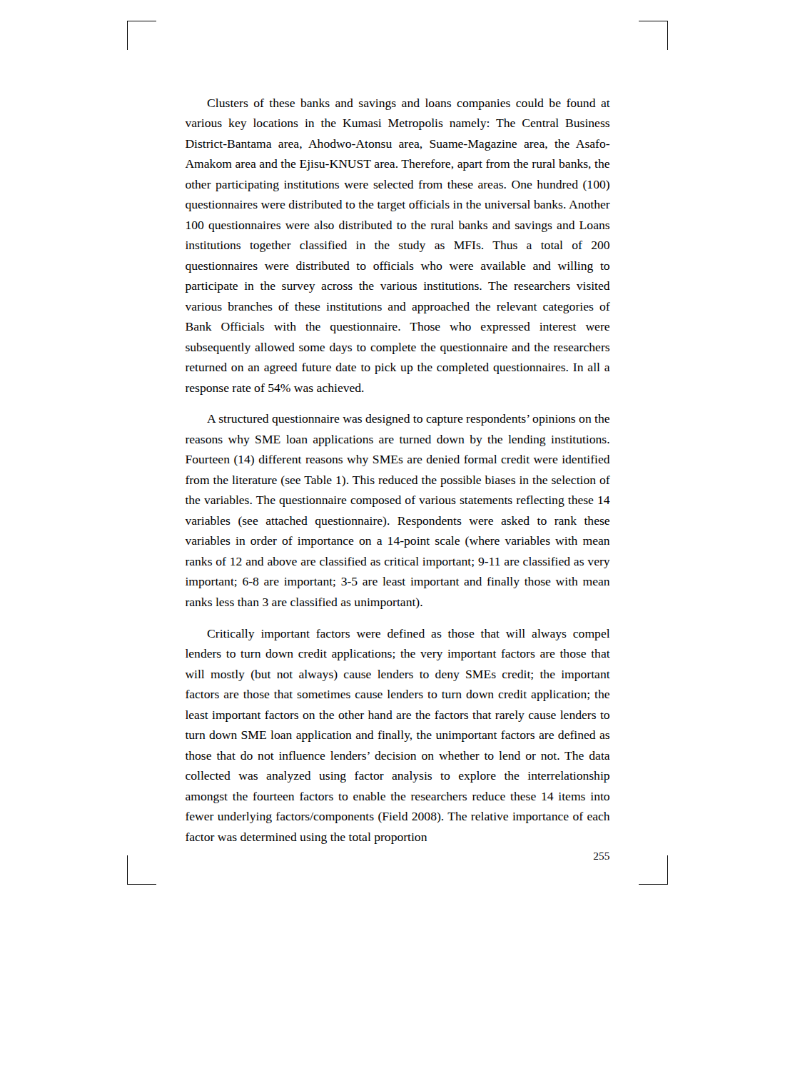Clusters of these banks and savings and loans companies could be found at various key locations in the Kumasi Metropolis namely: The Central Business District-Bantama area, Ahodwo-Atonsu area, Suame-Magazine area, the Asafo-Amakom area and the Ejisu-KNUST area. Therefore, apart from the rural banks, the other participating institutions were selected from these areas. One hundred (100) questionnaires were distributed to the target officials in the universal banks. Another 100 questionnaires were also distributed to the rural banks and savings and Loans institutions together classified in the study as MFIs. Thus a total of 200 questionnaires were distributed to officials who were available and willing to participate in the survey across the various institutions. The researchers visited various branches of these institutions and approached the relevant categories of Bank Officials with the questionnaire. Those who expressed interest were subsequently allowed some days to complete the questionnaire and the researchers returned on an agreed future date to pick up the completed questionnaires. In all a response rate of 54% was achieved.
A structured questionnaire was designed to capture respondents’ opinions on the reasons why SME loan applications are turned down by the lending institutions. Fourteen (14) different reasons why SMEs are denied formal credit were identified from the literature (see Table 1). This reduced the possible biases in the selection of the variables. The questionnaire composed of various statements reflecting these 14 variables (see attached questionnaire). Respondents were asked to rank these variables in order of importance on a 14-point scale (where variables with mean ranks of 12 and above are classified as critical important; 9-11 are classified as very important; 6-8 are important; 3-5 are least important and finally those with mean ranks less than 3 are classified as unimportant).
Critically important factors were defined as those that will always compel lenders to turn down credit applications; the very important factors are those that will mostly (but not always) cause lenders to deny SMEs credit; the important factors are those that sometimes cause lenders to turn down credit application; the least important factors on the other hand are the factors that rarely cause lenders to turn down SME loan application and finally, the unimportant factors are defined as those that do not influence lenders’ decision on whether to lend or not. The data collected was analyzed using factor analysis to explore the interrelationship amongst the fourteen factors to enable the researchers reduce these 14 items into fewer underlying factors/components (Field 2008). The relative importance of each factor was determined using the total proportion
255